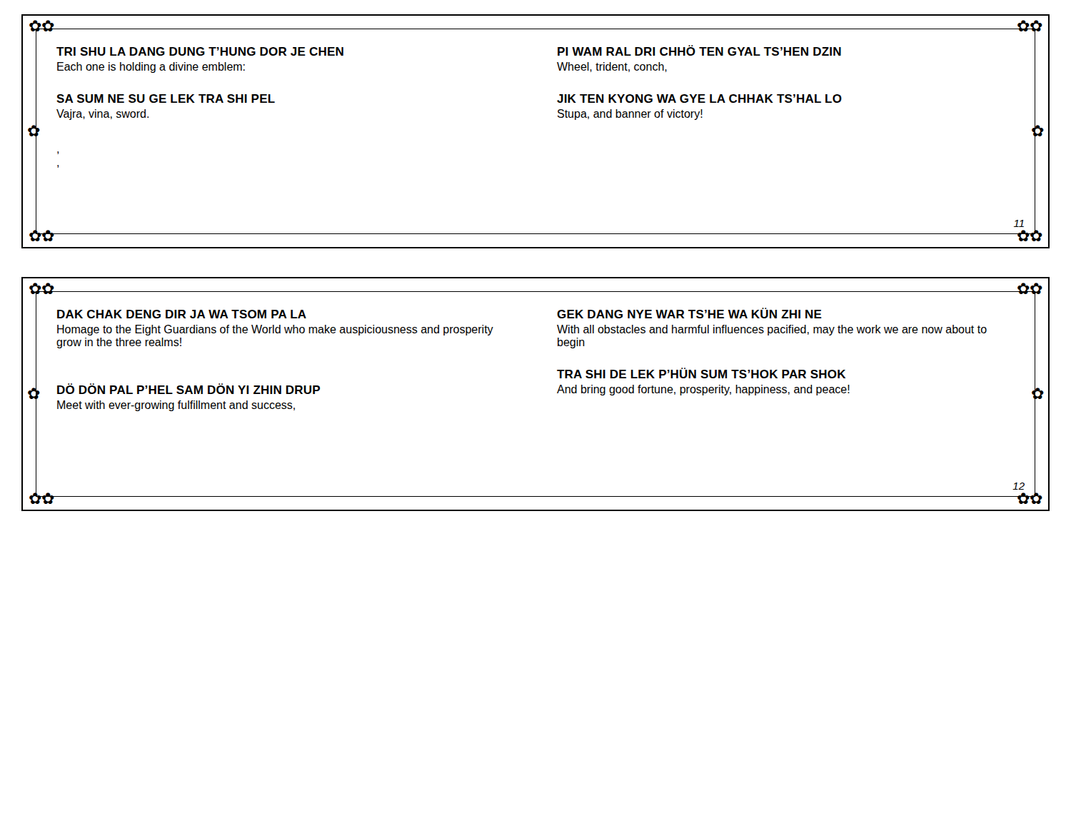✿✿ ✿✿ ✿✿ ✿✿ ✿ ✿
TRI SHU LA DANG DUNG T’HUNG DOR JE CHEN
Each one is holding a divine emblem:
SA SUM NE SU GE LEK TRA SHI PEL
Vajra, vina, sword.
,
,
PI WAM RAL DRI CHHÖ TEN GYAL TS’HEN DZIN
Wheel, trident, conch,
JIK TEN KYONG WA GYE LA CHHAK TS’HAL LO
Stupa, and banner of victory!
11
✿✿ ✿✿ ✿✿ ✿✿ ✿ ✿
DAK CHAK DENG DIR JA WA TSOM PA LA
Homage to the Eight Guardians of the World who make auspiciousness and prosperity grow in the three realms!
DÖ DÖN PAL P’HEL SAM DÖN YI ZHIN DRUP
Meet with ever-growing fulfillment and success,
GEK DANG NYE WAR TS’HE WA KÜN ZHI NE
With all obstacles and harmful influences pacified, may the work we are now about to begin
TRA SHI DE LEK P’HÜN SUM TS’HOK PAR SHOK
And bring good fortune, prosperity, happiness, and peace!
12